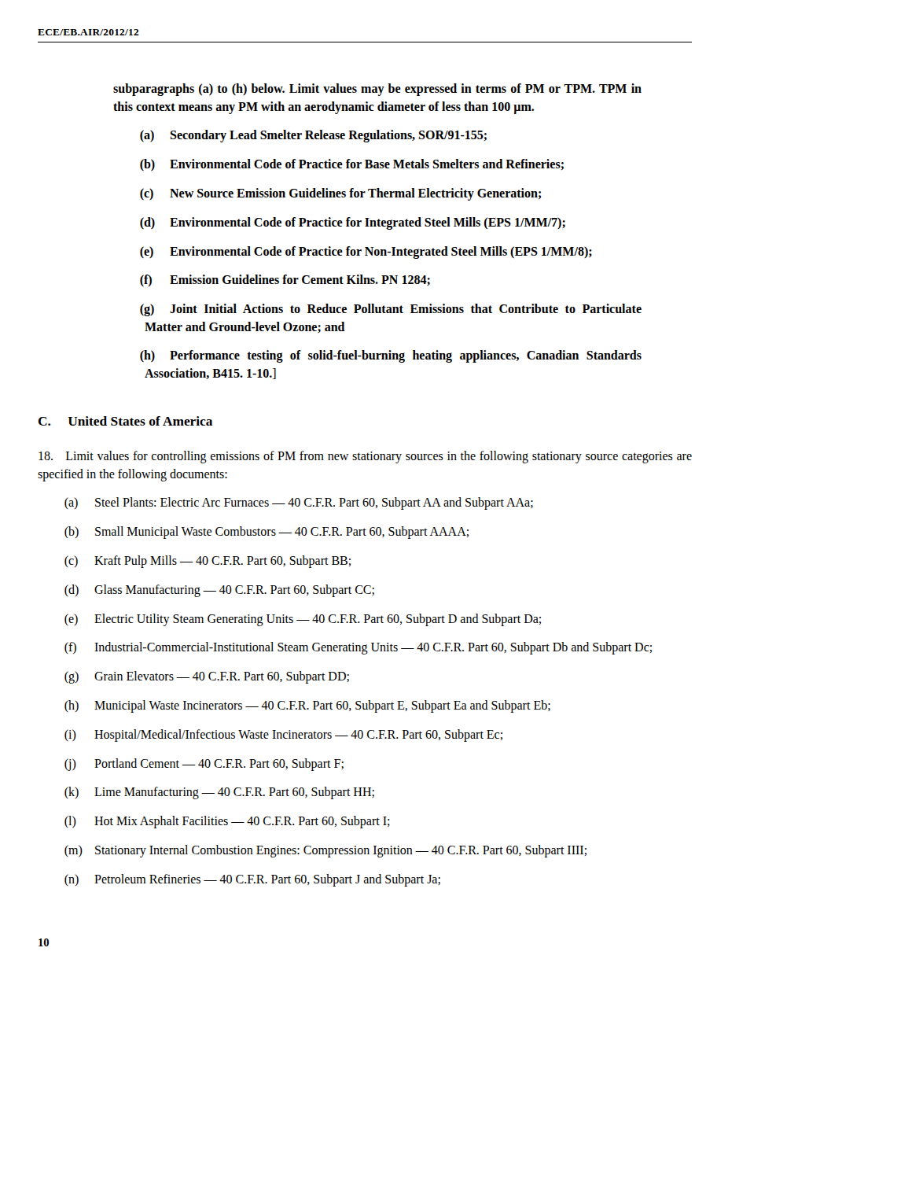ECE/EB.AIR/2012/12
subparagraphs (a) to (h) below. Limit values may be expressed in terms of PM or TPM. TPM in this context means any PM with an aerodynamic diameter of less than 100 µm.
(a) Secondary Lead Smelter Release Regulations, SOR/91-155;
(b) Environmental Code of Practice for Base Metals Smelters and Refineries;
(c) New Source Emission Guidelines for Thermal Electricity Generation;
(d) Environmental Code of Practice for Integrated Steel Mills (EPS 1/MM/7);
(e) Environmental Code of Practice for Non-Integrated Steel Mills (EPS 1/MM/8);
(f) Emission Guidelines for Cement Kilns. PN 1284;
(g) Joint Initial Actions to Reduce Pollutant Emissions that Contribute to Particulate Matter and Ground-level Ozone; and
(h) Performance testing of solid-fuel-burning heating appliances, Canadian Standards Association, B415. 1-10.]
C. United States of America
18. Limit values for controlling emissions of PM from new stationary sources in the following stationary source categories are specified in the following documents:
(a) Steel Plants: Electric Arc Furnaces — 40 C.F.R. Part 60, Subpart AA and Subpart AAa;
(b) Small Municipal Waste Combustors — 40 C.F.R. Part 60, Subpart AAAA;
(c) Kraft Pulp Mills — 40 C.F.R. Part 60, Subpart BB;
(d) Glass Manufacturing — 40 C.F.R. Part 60, Subpart CC;
(e) Electric Utility Steam Generating Units — 40 C.F.R. Part 60, Subpart D and Subpart Da;
(f) Industrial-Commercial-Institutional Steam Generating Units — 40 C.F.R. Part 60, Subpart Db and Subpart Dc;
(g) Grain Elevators — 40 C.F.R. Part 60, Subpart DD;
(h) Municipal Waste Incinerators — 40 C.F.R. Part 60, Subpart E, Subpart Ea and Subpart Eb;
(i) Hospital/Medical/Infectious Waste Incinerators — 40 C.F.R. Part 60, Subpart Ec;
(j) Portland Cement — 40 C.F.R. Part 60, Subpart F;
(k) Lime Manufacturing — 40 C.F.R. Part 60, Subpart HH;
(l) Hot Mix Asphalt Facilities — 40 C.F.R. Part 60, Subpart I;
(m) Stationary Internal Combustion Engines: Compression Ignition — 40 C.F.R. Part 60, Subpart IIII;
(n) Petroleum Refineries — 40 C.F.R. Part 60, Subpart J and Subpart Ja;
10